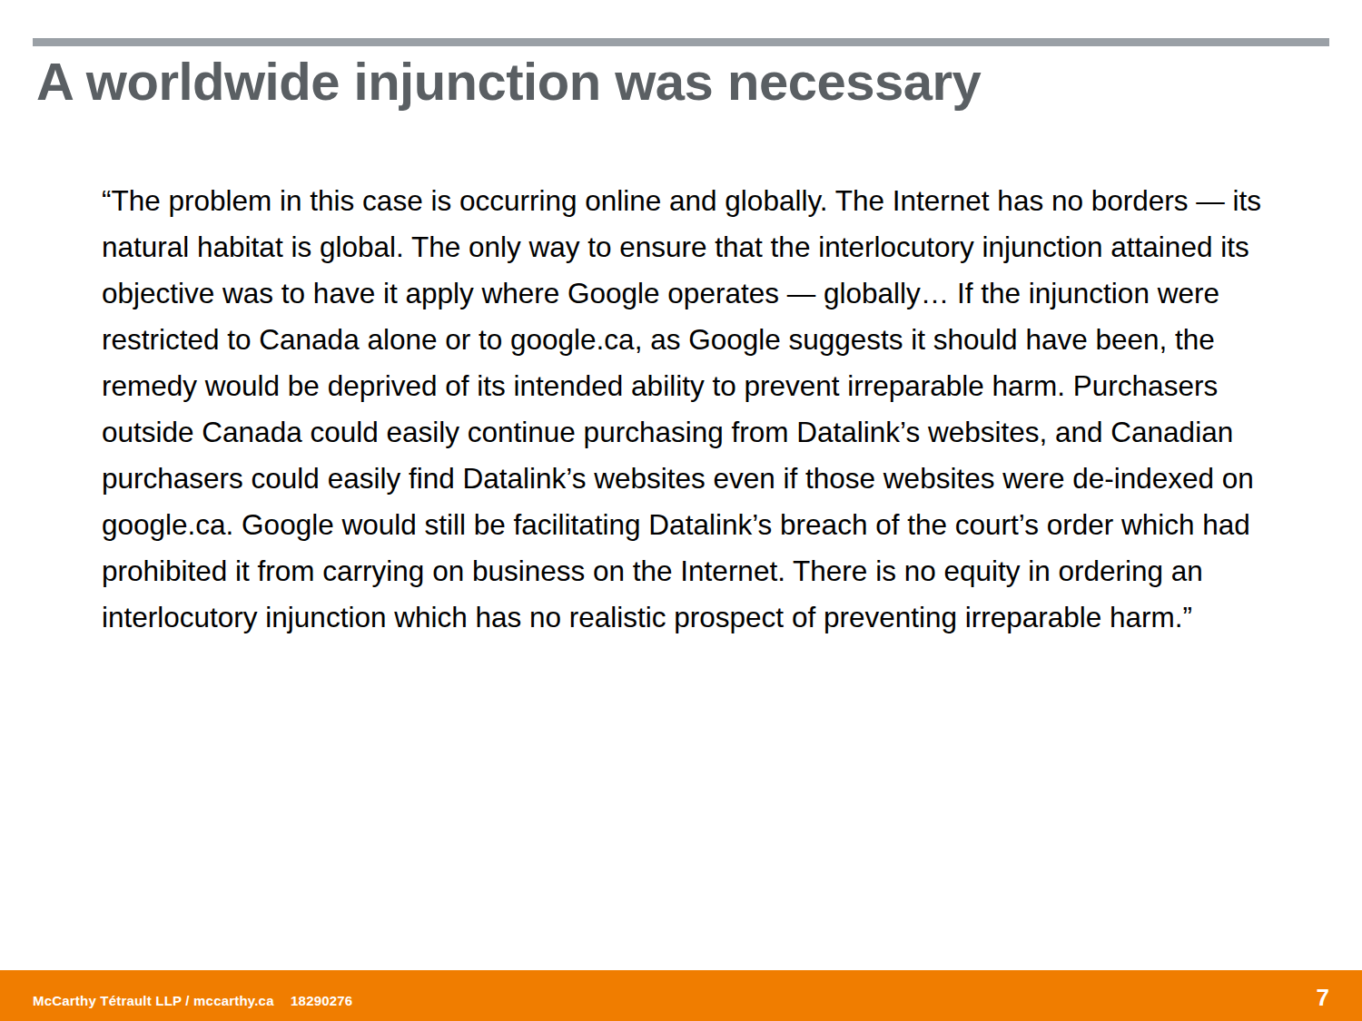A worldwide injunction was necessary
“The problem in this case is occurring online and globally. The Internet has no borders — its natural habitat is global. The only way to ensure that the interlocutory injunction attained its objective was to have it apply where Google operates — globally… If the injunction were restricted to Canada alone or to google.ca, as Google suggests it should have been, the remedy would be deprived of its intended ability to prevent irreparable harm. Purchasers outside Canada could easily continue purchasing from Datalink’s websites, and Canadian purchasers could easily find Datalink’s websites even if those websites were de-indexed on google.ca. Google would still be facilitating Datalink’s breach of the court’s order which had prohibited it from carrying on business on the Internet. There is no equity in ordering an interlocutory injunction which has no realistic prospect of preventing irreparable harm.”
McCarthy Tétrault LLP / mccarthy.ca 18290276
7